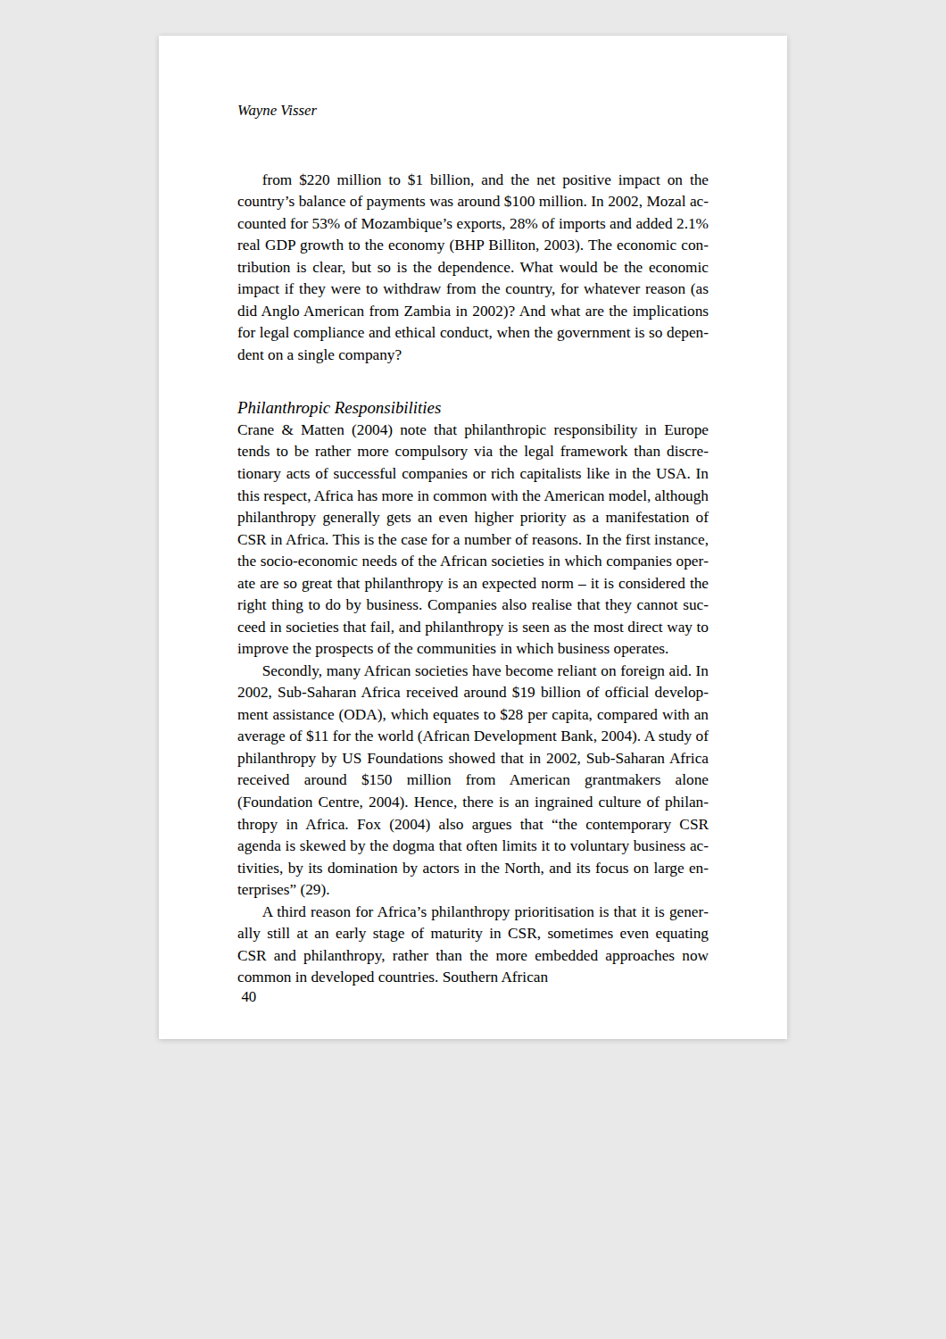Wayne Visser
from $220 million to $1 billion, and the net positive impact on the country’s balance of payments was around $100 million. In 2002, Mozal accounted for 53% of Mozambique’s exports, 28% of imports and added 2.1% real GDP growth to the economy (BHP Billiton, 2003). The economic contribution is clear, but so is the dependence. What would be the economic impact if they were to withdraw from the country, for whatever reason (as did Anglo American from Zambia in 2002)? And what are the implications for legal compliance and ethical conduct, when the government is so dependent on a single company?
Philanthropic Responsibilities
Crane & Matten (2004) note that philanthropic responsibility in Europe tends to be rather more compulsory via the legal framework than discretionary acts of successful companies or rich capitalists like in the USA. In this respect, Africa has more in common with the American model, although philanthropy generally gets an even higher priority as a manifestation of CSR in Africa. This is the case for a number of reasons. In the first instance, the socio-economic needs of the African societies in which companies operate are so great that philanthropy is an expected norm – it is considered the right thing to do by business. Companies also realise that they cannot succeed in societies that fail, and philanthropy is seen as the most direct way to improve the prospects of the communities in which business operates.
Secondly, many African societies have become reliant on foreign aid. In 2002, Sub-Saharan Africa received around $19 billion of official development assistance (ODA), which equates to $28 per capita, compared with an average of $11 for the world (African Development Bank, 2004). A study of philanthropy by US Foundations showed that in 2002, Sub-Saharan Africa received around $150 million from American grantmakers alone (Foundation Centre, 2004). Hence, there is an ingrained culture of philanthropy in Africa. Fox (2004) also argues that “the contemporary CSR agenda is skewed by the dogma that often limits it to voluntary business activities, by its domination by actors in the North, and its focus on large enterprises” (29).
A third reason for Africa’s philanthropy prioritisation is that it is generally still at an early stage of maturity in CSR, sometimes even equating CSR and philanthropy, rather than the more embedded approaches now common in developed countries. Southern African
40